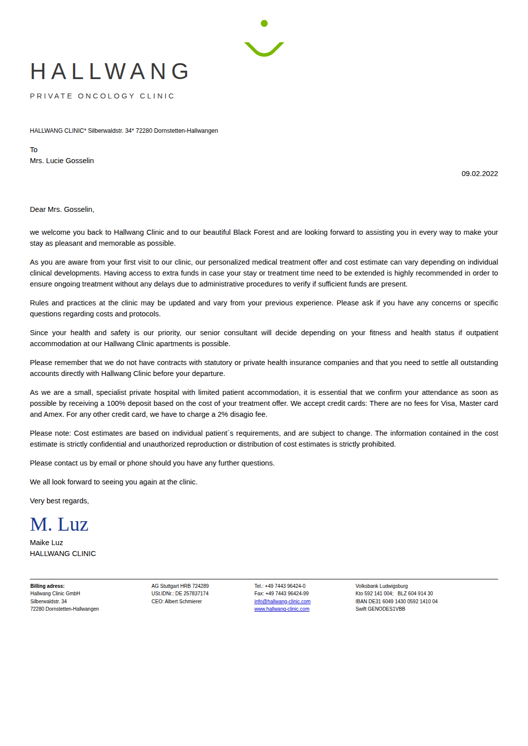HALLWANG
PRIVATE ONCOLOGY CLINIC
HALLWANG CLINIC* Silberwaldstr. 34* 72280 Dornstetten-Hallwangen
To
Mrs. Lucie Gosselin
09.02.2022
Dear Mrs. Gosselin,
we welcome you back to Hallwang Clinic and to our beautiful Black Forest and are looking forward to assisting you in every way to make your stay as pleasant and memorable as possible.
As you are aware from your first visit to our clinic, our personalized medical treatment offer and cost estimate can vary depending on individual clinical developments. Having access to extra funds in case your stay or treatment time need to be extended is highly recommended in order to ensure ongoing treatment without any delays due to administrative procedures to verify if sufficient funds are present.
Rules and practices at the clinic may be updated and vary from your previous experience. Please ask if you have any concerns or specific questions regarding costs and protocols.
Since your health and safety is our priority, our senior consultant will decide depending on your fitness and health status if outpatient accommodation at our Hallwang Clinic apartments is possible.
Please remember that we do not have contracts with statutory or private health insurance companies and that you need to settle all outstanding accounts directly with Hallwang Clinic before your departure.
As we are a small, specialist private hospital with limited patient accommodation, it is essential that we confirm your attendance as soon as possible by receiving a 100% deposit based on the cost of your treatment offer. We accept credit cards: There are no fees for Visa, Master card and Amex. For any other credit card, we have to charge a 2% disagio fee.
Please note: Cost estimates are based on individual patient´s requirements, and are subject to change. The information contained in the cost estimate is strictly confidential and unauthorized reproduction or distribution of cost estimates is strictly prohibited.
Please contact us by email or phone should you have any further questions.
We all look forward to seeing you again at the clinic.
Very best regards,
M. Luz
Maike Luz
HALLWANG CLINIC
| Billing adress: | AG Stuttgart HRB 724289 | Tel.: +49 7443 96424-0 | Volksbank Ludwigsburg |
| Hallwang Clinic GmbH | USt.IDNr.: DE 257837174 | Fax: +49 7443 96424-99 | Kto 592 141 004; BLZ 604 914 30 |
| Silberwaldstr. 34 | CEO: Albert Schmierer | info@hallwang-clinic.com | IBAN DE31 6049 1430 0592 1410 04 |
| 72280 Dornstetten-Hallwangen | | www.hallwang-clinic.com | Swift GENODES1VBB |